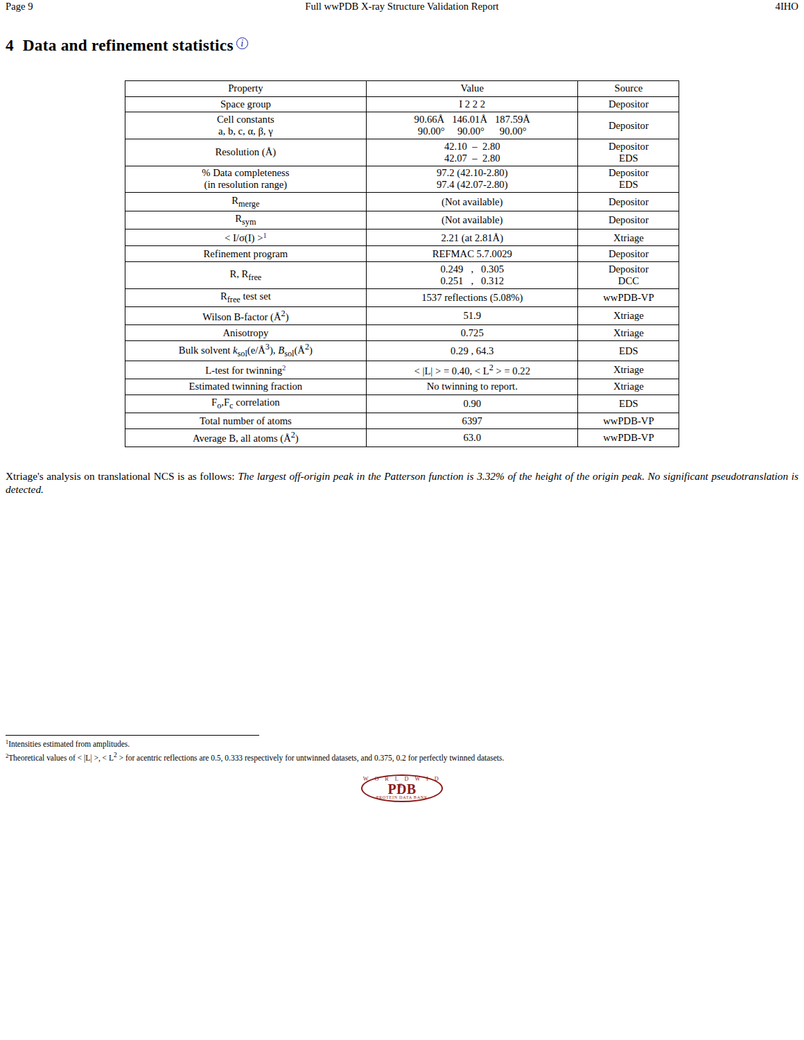Page 9
Full wwPDB X-ray Structure Validation Report
4IHO
4 Data and refinement statisticsi
| Property | Value | Source |
| --- | --- | --- |
| Space group | I 2 2 2 | Depositor |
| Cell constants a, b, c, α, β, γ | 90.66Å 146.01Å 187.59Å 90.00° 90.00° 90.00° | Depositor |
| Resolution (Å) | 42.10 – 2.80 42.07 – 2.80 | Depositor EDS |
| % Data completeness (in resolution range) | 97.2 (42.10-2.80) 97.4 (42.07-2.80) | Depositor EDS |
| R merge | (Not available) | Depositor |
| R sym | (Not available) | Depositor |
| < I/σ(I) > 1 | 2.21 (at 2.81Å) | Xtriage |
| Refinement program | REFMAC 5.7.0029 | Depositor |
| R, R free | 0.249 , 0.305 0.251 , 0.312 | Depositor DCC |
| R free test set | 1537 reflections (5.08%) | wwPDB-VP |
| Wilson B-factor (Å 2 ) | 51.9 | Xtriage |
| Anisotropy | 0.725 | Xtriage |
| Bulk solvent k sol (e/Å 3 ), B sol (Å 2 ) | 0.29 , 64.3 | EDS |
| L-test for twinning 2 | < /L/ > = 0.40, < L 2 > = 0.22 | Xtriage |
| Estimated twinning fraction | No twinning to report. | Xtriage |
| F o ,F c correlation | 0.90 | EDS |
| Total number of atoms | 6397 | wwPDB-VP |
| Average B, all atoms (Å 2 ) | 63.0 | wwPDB-VP |
Xtriage's analysis on translational NCS is as follows: The largest off-origin peak in the Patterson function is 3.32% of the height of the origin peak. No significant pseudotranslation is detected.
1Intensities estimated from amplitudes.
2Theoretical values of < |L| >, < L2 > for acentric reflections are 0.5, 0.333 respectively for untwinned datasets, and 0.375, 0.2 for perfectly twinned datasets.
W O R L D W I D E
PDB
PROTEIN DATA BANK